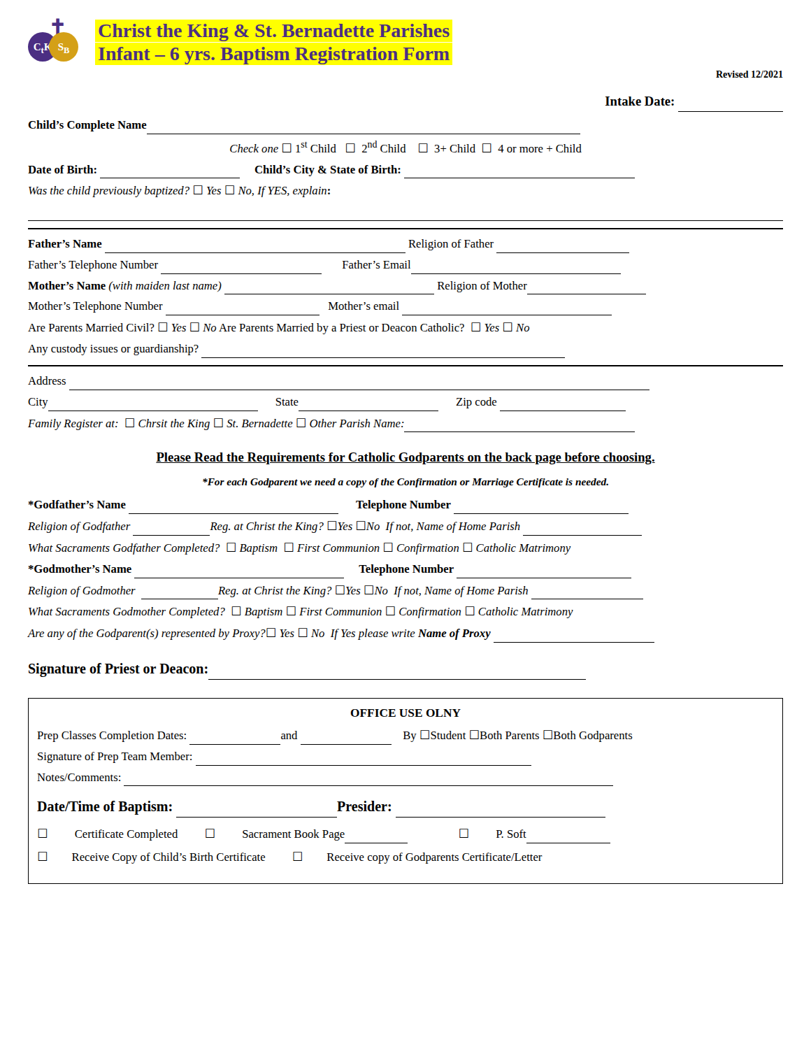✝
CtK
SB
Christ the King & St. Bernadette Parishes
Infant – 6 yrs. Baptism Registration Form
Revised 12/2021
Intake Date:
Child’s Complete Name
Check one ☐ 1st Child ☐ 2nd Child ☐ 3+ Child ☐ 4 or more + Child
Date of Birth: Child’s City & State of Birth:
Was the child previously baptized? ☐ Yes ☐ No, If YES, explain:
Father’s Name Religion of Father
Father’s Telephone Number Father’s Email
Mother’s Name (with maiden last name) Religion of Mother
Mother’s Telephone Number Mother’s email
Are Parents Married Civil? ☐ Yes ☐ No Are Parents Married by a Priest or Deacon Catholic? ☐ Yes ☐ No
Any custody issues or guardianship?
Address
City State Zip code
Family Register at: ☐ Chrsit the King ☐ St. Bernadette ☐ Other Parish Name:
Please Read the Requirements for Catholic Godparents on the back page before choosing.
*For each Godparent we need a copy of the Confirmation or Marriage Certificate is needed.
*Godfather’s Name Telephone Number
Religion of Godfather Reg. at Christ the King? ☐Yes ☐No If not, Name of Home Parish
What Sacraments Godfather Completed? ☐ Baptism ☐ First Communion ☐ Confirmation ☐ Catholic Matrimony
*Godmother’s Name Telephone Number
Religion of Godmother Reg. at Christ the King? ☐Yes ☐No If not, Name of Home Parish
What Sacraments Godmother Completed? ☐ Baptism ☐ First Communion ☐ Confirmation ☐ Catholic Matrimony
Are any of the Godparent(s) represented by Proxy?☐ Yes ☐ No If Yes please write Name of Proxy
Signature of Priest or Deacon:
OFFICE USE OLNY
Prep Classes Completion Dates: and By ☐Student ☐Both Parents ☐Both Godparents
Signature of Prep Team Member:
Notes/Comments:
Date/Time of Baptism: Presider:
☐ Certificate Completed ☐ Sacrament Book Page ☐ P. Soft
☐Receive Copy of Child’s Birth Certificate ☐Receive copy of Godparents Certificate/Letter